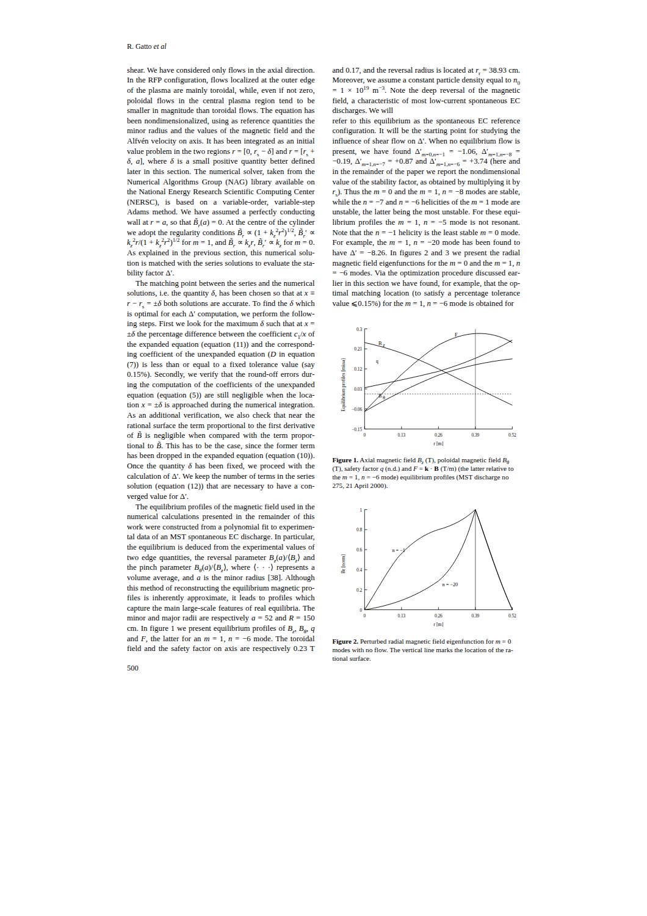R. Gatto et al
shear. We have considered only flows in the axial direction. In the RFP configuration, flows localized at the outer edge of the plasma are mainly toroidal, while, even if not zero, poloidal flows in the central plasma region tend to be smaller in magnitude than toroidal flows. The equation has been nondimensionalized, using as reference quantities the minor radius and the values of the magnetic field and the Alfvén velocity on axis. It has been integrated as an initial value problem in the two regions r = [0, rs − δ] and r = [rs + δ, a], where δ is a small positive quantity better defined later in this section. The numerical solver, taken from the Numerical Algorithms Group (NAG) library available on the National Energy Research Scientific Computing Center (NERSC), is based on a variable-order, variable-step Adams method. We have assumed a perfectly conducting wall at r = a, so that B̃r(a) = 0. At the centre of the cylinder we adopt the regularity conditions B̃r ∝ (1 + kz2r2)1/2, B̃r′ ∝ kz2r/(1 + kz2r2)1/2 for m = 1, and B̃r ∝ kzr, B̃r′ ∝ kz for m = 0. As explained in the previous section, this numerical solution is matched with the series solutions to evaluate the stability factor Δ′.
The matching point between the series and the numerical solutions, i.e. the quantity δ, has been chosen so that at x ≡ r − rs = ±δ both solutions are accurate. To find the δ which is optimal for each Δ′ computation, we perform the following steps. First we look for the maximum δ such that at x = ±δ the percentage difference between the coefficient c1/x of the expanded equation (equation (11)) and the corresponding coefficient of the unexpanded equation (D in equation (7)) is less than or equal to a fixed tolerance value (say 0.15%). Secondly, we verify that the round-off errors during the computation of the coefficients of the unexpanded equation (equation (5)) are still negligible when the location x = ±δ is approached during the numerical integration. As an additional verification, we also check that near the rational surface the term proportional to the first derivative of B̃ is negligible when compared with the term proportional to B̃. This has to be the case, since the former term has been dropped in the expanded equation (equation (10)). Once the quantity δ has been fixed, we proceed with the calculation of Δ′. We keep the number of terms in the series solution (equation (12)) that are necessary to have a converged value for Δ′.
The equilibrium profiles of the magnetic field used in the numerical calculations presented in the remainder of this work were constructed from a polynomial fit to experimental data of an MST spontaneous EC discharge. In particular, the equilibrium is deduced from the experimental values of two edge quantities, the reversal parameter Bz(a)/⟨Bz⟩ and the pinch parameter Bθ(a)/⟨Bz⟩, where ⟨· · ·⟩ represents a volume average, and a is the minor radius [38]. Although this method of reconstructing the equilibrium magnetic profiles is inherently approximate, it leads to profiles which capture the main large-scale features of real equilibria. The minor and major radii are respectively a = 52 and R = 150 cm. In figure 1 we present equilibrium profiles of Bz, Bθ, q and F, the latter for an m = 1, n = −6 mode. The toroidal field and the safety factor on axis are respectively 0.23 T and 0.17, and the reversal radius is located at rr = 38.93 cm. Moreover, we assume a constant particle density equal to n0 = 1 × 1019 m−3. Note the deep reversal of the magnetic field, a characteristic of most low-current spontaneous EC discharges. We will
refer to this equilibrium as the spontaneous EC reference configuration. It will be the starting point for studying the influence of shear flow on Δ′. When no equilibrium flow is present, we have found Δ′m=0,n=−1 = −1.06, Δ′m=1,n=−8 = −0.19, Δ′m=1,n=−7 = +0.87 and Δ′m=1,n=−6 = +3.74 (here and in the remainder of the paper we report the nondimensional value of the stability factor, as obtained by multiplying it by rs). Thus the m = 0 and the m = 1, n = −8 modes are stable, while the n = −7 and n = −6 helicities of the m = 1 mode are unstable, the latter being the most unstable. For these equilibrium profiles the m = 1, n = −5 mode is not resonant. Note that the n = −1 helicity is the least stable m = 0 mode. For example, the m = 1, n = −20 mode has been found to have Δ′ = −8.26. In figures 2 and 3 we present the radial magnetic field eigenfunctions for the m = 0 and the m = 1, n = −6 modes. Via the optimization procedure discussed earlier in this section we have found, for example, that the optimal matching location (to satisfy a percentage tolerance value ⩽0.15%) for the m = 1, n = −6 mode is obtained for
0.3 0.21 0.12 0.03 −0.06 −0.15 0 0.13 0.26 0.39 0.52 Equilibrium profiles [mksa] r [m] B z q B θ F
Figure 1. Axial magnetic field Bz (T), poloidal magnetic field Bθ (T), safety factor q (n.d.) and F = k · B (T/m) (the latter relative to the m = 1, n = −6 mode) equilibrium profiles (MST discharge no 275, 21 April 2000).
1 0.8 0.6 0.4 0.2 0 0 0.13 0.26 0.39 0.52 Br [norm] r [m] n = −1 n = −20
Figure 2. Perturbed radial magnetic field eigenfunction for m = 0 modes with no flow. The vertical line marks the location of the rational surface.
500